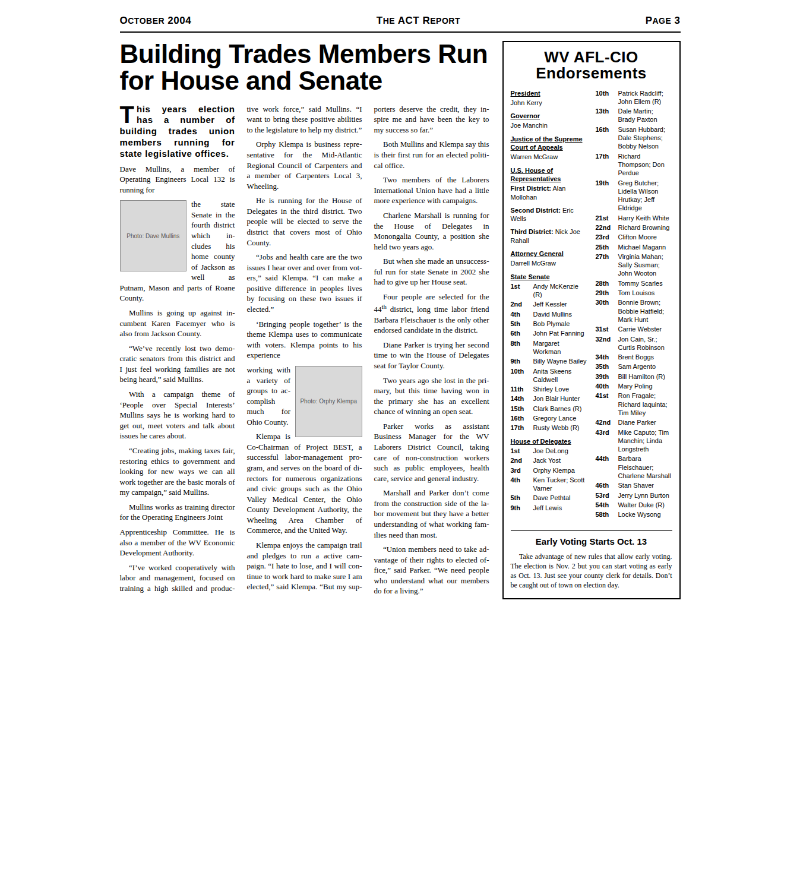OCTOBER 2004
THE ACT REPORT
PAGE 3
Building Trades Members Run for House and Senate
This years election has a number of building trades union members running for state legislative offices.
Dave Mullins, a member of Operating Engineers Local 132 is running for
Photo: Dave Mullins
the state Senate in the fourth district which includes his home county of Jackson as well as Putnam, Mason and parts of Roane County.
Mullins is going up against incumbent Karen Facemyer who is also from Jackson County.
“We’ve recently lost two democratic senators from this district and I just feel working families are not being heard,” said Mullins.
With a campaign theme of ‘People over Special Interests’ Mullins says he is working hard to get out, meet voters and talk about issues he cares about.
“Creating jobs, making taxes fair, restoring ethics to government and looking for new ways we can all work together are the basic morals of my campaign,” said Mullins.
Mullins works as training director for the Operating Engineers Joint
Apprenticeship Committee. He is also a member of the WV Economic Development Authority.
“I’ve worked cooperatively with labor and management, focused on training a high skilled and productive work force,” said Mullins. “I want to bring these positive abilities to the legislature to help my district.”
Orphy Klempa is business representative for the Mid-Atlantic Regional Council of Carpenters and a member of Carpenters Local 3, Wheeling.
He is running for the House of Delegates in the third district. Two people will be elected to serve the district that covers most of Ohio County.
“Jobs and health care are the two issues I hear over and over from voters,” said Klempa. “I can make a positive difference in peoples lives by focusing on these two issues if elected.”
‘Bringing people together’ is the theme Klempa uses to communicate with voters. Klempa points to his experience
Photo: Orphy Klempa
working with a variety of groups to accomplish much for Ohio County.
Klempa is Co-Chairman of Project BEST, a successful labor-management program, and serves on the board of directors for numerous organizations and civic groups such as the Ohio Valley Medical Center, the Ohio County Development Authority, the Wheeling Area Chamber of Commerce, and the United Way.
Klempa enjoys the campaign trail and pledges to run a active campaign. “I hate to lose, and I will continue to work hard to make sure I am elected,” said Klempa. “But my supporters deserve the credit, they inspire me and have been the key to my success so far.”
Both Mullins and Klempa say this is their first run for an elected political office.
Two members of the Laborers International Union have had a little more experience with campaigns.
Charlene Marshall is running for the House of Delegates in Monongalia County, a position she held two years ago.
But when she made an unsuccessful run for state Senate in 2002 she had to give up her House seat.
Four people are selected for the 44th district, long time labor friend Barbara Fleischauer is the only other endorsed candidate in the district.
Diane Parker is trying her second time to win the House of Delegates seat for Taylor County.
Two years ago she lost in the primary, but this time having won in the primary she has an excellent chance of winning an open seat.
Parker works as assistant Business Manager for the WV Laborers District Council, taking care of non-construction workers such as public employees, health care, service and general industry.
Marshall and Parker don’t come from the construction side of the labor movement but they have a better understanding of what working families need than most.
“Union members need to take advantage of their rights to elected office,” said Parker. “We need people who understand what our members do for a living.”
WV AFL-CIO
Endorsements
President
John Kerry
Governor
Joe Manchin
Justice of the Supreme Court of Appeals
Warren McGraw
U.S. House of Representatives
First District: Alan Mollohan
Second District: Eric Wells
Third District: Nick Joe Rahall
Attorney General
Darrell McGraw
State Senate
1st Andy McKenzie (R)
2nd Jeff Kessler
4th David Mullins
5th Bob Plymale
6th John Pat Fanning
8th Margaret Workman
9th Billy Wayne Bailey
10th Anita Skeens Caldwell
11th Shirley Love
14th Jon Blair Hunter
15th Clark Barnes (R)
16th Gregory Lance
17th Rusty Webb (R)
House of Delegates
1st Joe DeLong
2nd Jack Yost
3rd Orphy Klempa
4th Ken Tucker; Scott Varner
5th Dave Pethtal
9th Jeff Lewis
10th Patrick Radcliff; John Ellem (R)
13th Dale Martin; Brady Paxton
16th Susan Hubbard; Dale Stephens; Bobby Nelson
17th Richard Thompson; Don Perdue
19th Greg Butcher; Lidella Wilson Hrutkay; Jeff Eldridge
21st Harry Keith White
22nd Richard Browning
23rd Clifton Moore
25th Michael Magann
27th Virginia Mahan; Sally Susman; John Wooton
28th Tommy Scarles
29th Tom Louisos
30th Bonnie Brown; Bobbie Hatfield; Mark Hunt
31st Carrie Webster
32nd Jon Cain, Sr.; Curtis Robinson
34th Brent Boggs
35th Sam Argento
39th Bill Hamilton (R)
40th Mary Poling
41st Ron Fragale; Richard Iaquinta; Tim Miley
42nd Diane Parker
43rd Mike Caputo; Tim Manchin; Linda Longstreth
44th Barbara Fleischauer; Charlene Marshall
46th Stan Shaver
53rd Jerry Lynn Burton
54th Walter Duke (R)
58th Locke Wysong
Early Voting Starts Oct. 13
Take advantage of new rules that allow early voting. The election is Nov. 2 but you can start voting as early as Oct. 13. Just see your county clerk for details. Don’t be caught out of town on election day.